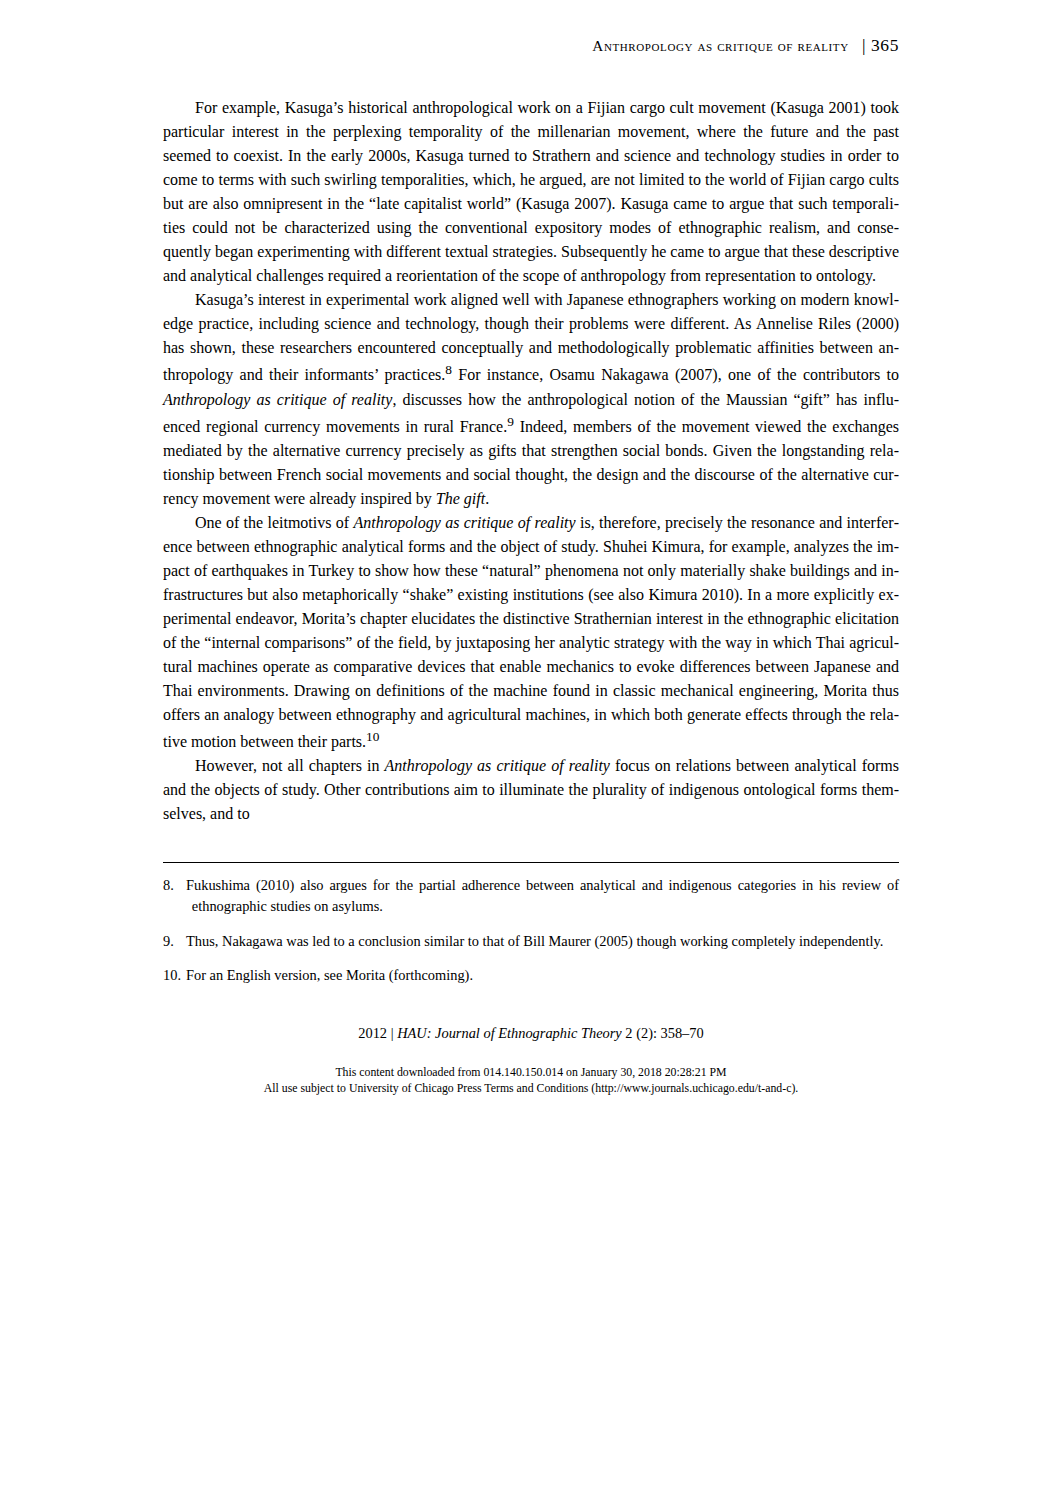Anthropology as critique of reality | 365
For example, Kasuga’s historical anthropological work on a Fijian cargo cult movement (Kasuga 2001) took particular interest in the perplexing temporality of the millenarian movement, where the future and the past seemed to coexist. In the early 2000s, Kasuga turned to Strathern and science and technology studies in order to come to terms with such swirling temporalities, which, he argued, are not limited to the world of Fijian cargo cults but are also omnipresent in the “late capitalist world” (Kasuga 2007). Kasuga came to argue that such temporalities could not be characterized using the conventional expository modes of ethnographic realism, and consequently began experimenting with different textual strategies. Subsequently he came to argue that these descriptive and analytical challenges required a reorientation of the scope of anthropology from representation to ontology.
Kasuga’s interest in experimental work aligned well with Japanese ethnographers working on modern knowledge practice, including science and technology, though their problems were different. As Annelise Riles (2000) has shown, these researchers encountered conceptually and methodologically problematic affinities between anthropology and their informants’ practices.8 For instance, Osamu Nakagawa (2007), one of the contributors to Anthropology as critique of reality, discusses how the anthropological notion of the Maussian “gift” has influenced regional currency movements in rural France.9 Indeed, members of the movement viewed the exchanges mediated by the alternative currency precisely as gifts that strengthen social bonds. Given the longstanding relationship between French social movements and social thought, the design and the discourse of the alternative currency movement were already inspired by The gift.
One of the leitmotivs of Anthropology as critique of reality is, therefore, precisely the resonance and interference between ethnographic analytical forms and the object of study. Shuhei Kimura, for example, analyzes the impact of earthquakes in Turkey to show how these “natural” phenomena not only materially shake buildings and infrastructures but also metaphorically “shake” existing institutions (see also Kimura 2010). In a more explicitly experimental endeavor, Morita’s chapter elucidates the distinctive Strathernian interest in the ethnographic elicitation of the “internal comparisons” of the field, by juxtaposing her analytic strategy with the way in which Thai agricultural machines operate as comparative devices that enable mechanics to evoke differences between Japanese and Thai environments. Drawing on definitions of the machine found in classic mechanical engineering, Morita thus offers an analogy between ethnography and agricultural machines, in which both generate effects through the relative motion between their parts.10
However, not all chapters in Anthropology as critique of reality focus on relations between analytical forms and the objects of study. Other contributions aim to illuminate the plurality of indigenous ontological forms themselves, and to
8. Fukushima (2010) also argues for the partial adherence between analytical and indigenous categories in his review of ethnographic studies on asylums.
9. Thus, Nakagawa was led to a conclusion similar to that of Bill Maurer (2005) though working completely independently.
10. For an English version, see Morita (forthcoming).
2012 | HAU: Journal of Ethnographic Theory 2 (2): 358–70
This content downloaded from 014.140.150.014 on January 30, 2018 20:28:21 PM
All use subject to University of Chicago Press Terms and Conditions (http://www.journals.uchicago.edu/t-and-c).